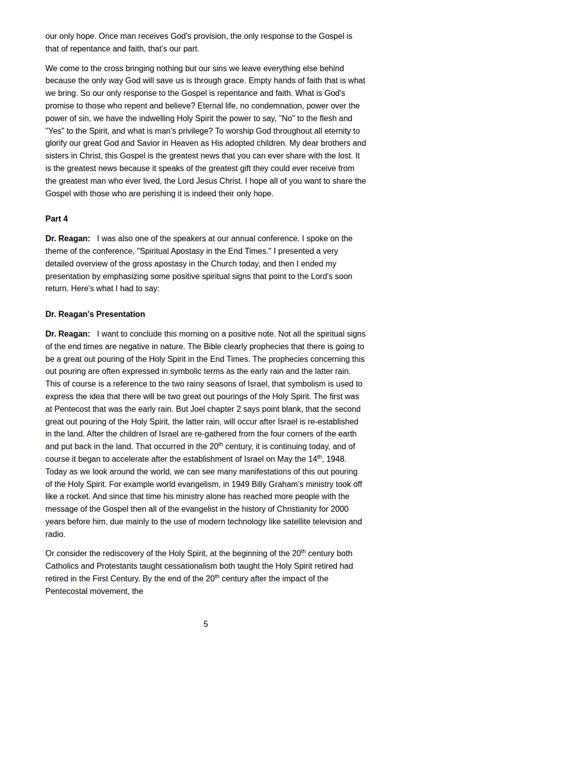our only hope. Once man receives God's provision, the only response to the Gospel is that of repentance and faith, that's our part.
We come to the cross bringing nothing but our sins we leave everything else behind because the only way God will save us is through grace. Empty hands of faith that is what we bring. So our only response to the Gospel is repentance and faith. What is God's promise to those who repent and believe? Eternal life, no condemnation, power over the power of sin, we have the indwelling Holy Spirit the power to say, "No" to the flesh and "Yes" to the Spirit, and what is man's privilege? To worship God throughout all eternity to glorify our great God and Savior in Heaven as His adopted children. My dear brothers and sisters in Christ, this Gospel is the greatest news that you can ever share with the lost. It is the greatest news because it speaks of the greatest gift they could ever receive from the greatest man who ever lived, the Lord Jesus Christ. I hope all of you want to share the Gospel with those who are perishing it is indeed their only hope.
Part 4
Dr. Reagan: I was also one of the speakers at our annual conference. I spoke on the theme of the conference, "Spiritual Apostasy in the End Times." I presented a very detailed overview of the gross apostasy in the Church today, and then I ended my presentation by emphasizing some positive spiritual signs that point to the Lord's soon return. Here's what I had to say:
Dr. Reagan's Presentation
Dr. Reagan: I want to conclude this morning on a positive note. Not all the spiritual signs of the end times are negative in nature. The Bible clearly prophecies that there is going to be a great out pouring of the Holy Spirit in the End Times. The prophecies concerning this out pouring are often expressed in symbolic terms as the early rain and the latter rain. This of course is a reference to the two rainy seasons of Israel, that symbolism is used to express the idea that there will be two great out pourings of the Holy Spirit. The first was at Pentecost that was the early rain. But Joel chapter 2 says point blank, that the second great out pouring of the Holy Spirit, the latter rain, will occur after Israel is re-established in the land. After the children of Israel are re-gathered from the four corners of the earth and put back in the land. That occurred in the 20th century, it is continuing today, and of course it began to accelerate after the establishment of Israel on May the 14th, 1948. Today as we look around the world, we can see many manifestations of this out pouring of the Holy Spirit. For example world evangelism, in 1949 Billy Graham's ministry took off like a rocket. And since that time his ministry alone has reached more people with the message of the Gospel then all of the evangelist in the history of Christianity for 2000 years before him, due mainly to the use of modern technology like satellite television and radio.
Or consider the rediscovery of the Holy Spirit, at the beginning of the 20th century both Catholics and Protestants taught cessationalism both taught the Holy Spirit retired had retired in the First Century. By the end of the 20th century after the impact of the Pentecostal movement, the
5